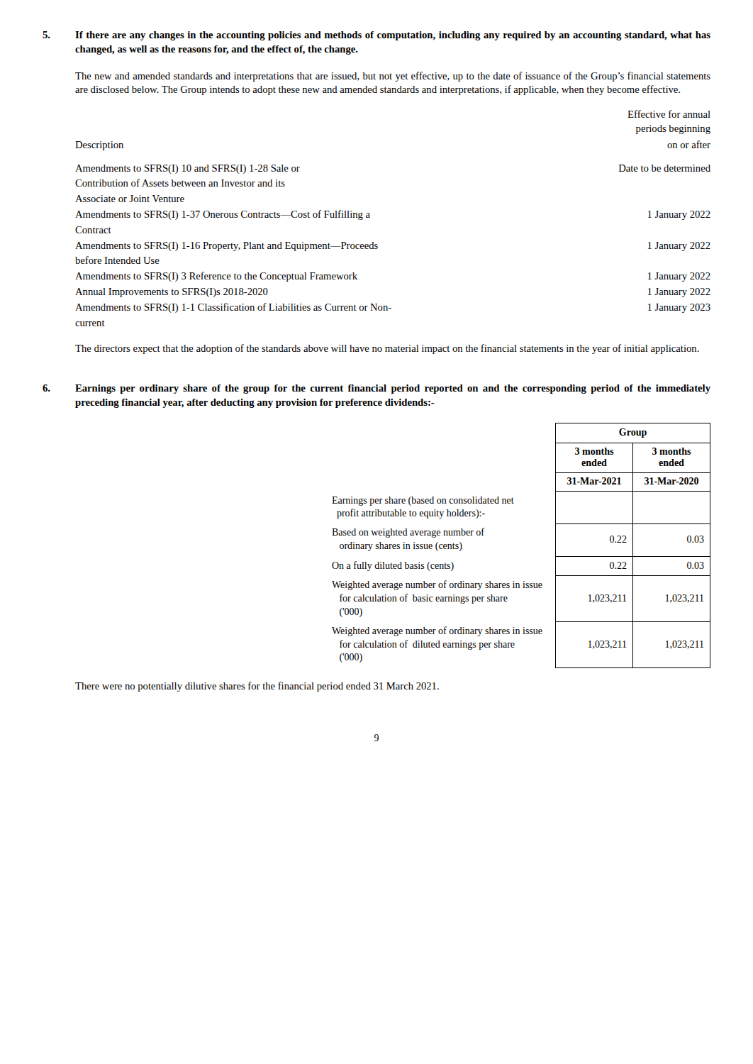5.
If there are any changes in the accounting policies and methods of computation, including any required by an accounting standard, what has changed, as well as the reasons for, and the effect of, the change.
The new and amended standards and interpretations that are issued, but not yet effective, up to the date of issuance of the Group’s financial statements are disclosed below. The Group intends to adopt these new and amended standards and interpretations, if applicable, when they become effective.
| | Effective for annual periods beginning |
| Description | on or after |
| Amendments to SFRS(I) 10 and SFRS(I) 1-28 Sale or | Date to be determined |
| Contribution of Assets between an Investor and its | |
| Associate or Joint Venture | |
| Amendments to SFRS(I) 1-37 Onerous Contracts—Cost of Fulfilling a | 1 January 2022 |
| Contract | |
| Amendments to SFRS(I) 1-16 Property, Plant and Equipment—Proceeds | 1 January 2022 |
| before Intended Use | |
| Amendments to SFRS(I) 3 Reference to the Conceptual Framework | 1 January 2022 |
| Annual Improvements to SFRS(I)s 2018-2020 | 1 January 2022 |
| Amendments to SFRS(I) 1-1 Classification of Liabilities as Current or Non- | 1 January 2023 |
| current | |
The directors expect that the adoption of the standards above will have no material impact on the financial statements in the year of initial application.
6.
Earnings per ordinary share of the group for the current financial period reported on and the corresponding period of the immediately preceding financial year, after deducting any provision for preference dividends:-
| | Group |
| | 3 months ended | 3 months ended |
| | 31-Mar-2021 | 31-Mar-2020 |
| Earnings per share (based on consolidated net profit attributable to equity holders):- | | |
| Based on weighted average number of ordinary shares in issue (cents) | 0.22 | 0.03 |
| On a fully diluted basis (cents) | 0.22 | 0.03 |
| Weighted average number of ordinary shares in issue for calculation of basic earnings per share ('000) | 1,023,211 | 1,023,211 |
| Weighted average number of ordinary shares in issue for calculation of diluted earnings per share ('000) | 1,023,211 | 1,023,211 |
There were no potentially dilutive shares for the financial period ended 31 March 2021.
9